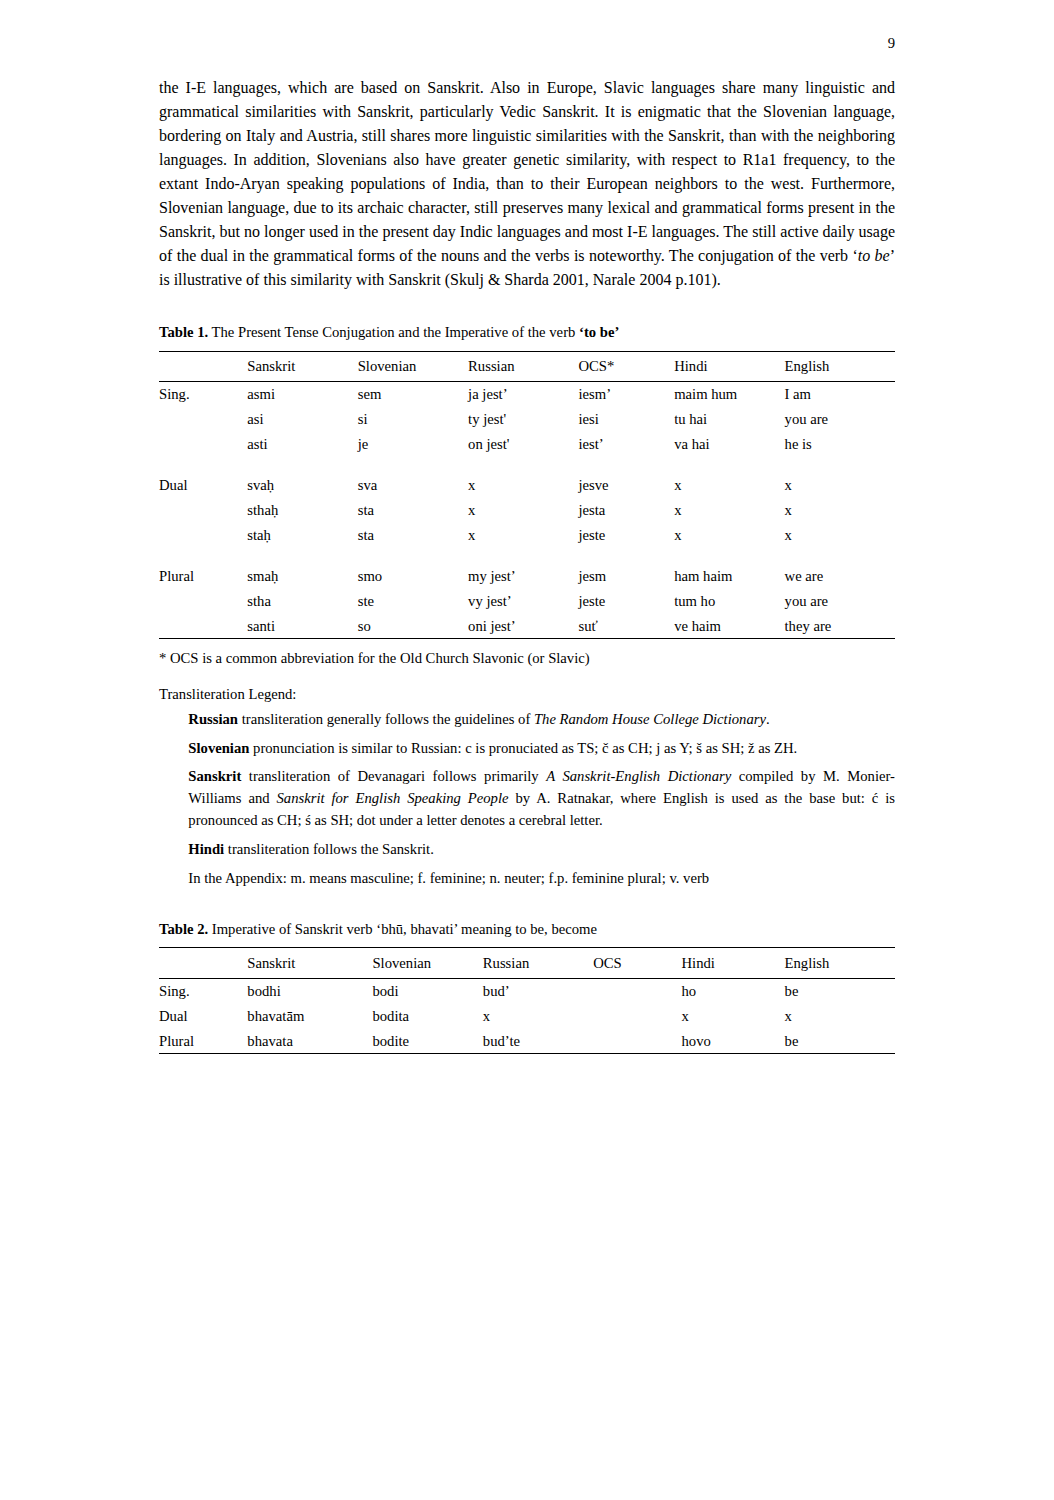9
the I-E languages, which are based on Sanskrit. Also in Europe, Slavic languages share many linguistic and grammatical similarities with Sanskrit, particularly Vedic Sanskrit. It is enigmatic that the Slovenian language, bordering on Italy and Austria, still shares more linguistic similarities with the Sanskrit, than with the neighboring languages. In addition, Slovenians also have greater genetic similarity, with respect to R1a1 frequency, to the extant Indo-Aryan speaking populations of India, than to their European neighbors to the west. Furthermore, Slovenian language, due to its archaic character, still preserves many lexical and grammatical forms present in the Sanskrit, but no longer used in the present day Indic languages and most I-E languages. The still active daily usage of the dual in the grammatical forms of the nouns and the verbs is noteworthy. The conjugation of the verb ‘to be’ is illustrative of this similarity with Sanskrit (Skulj & Sharda 2001, Narale 2004 p.101).
Table 1. The Present Tense Conjugation and the Imperative of the verb ‘to be’
| | Sanskrit | Slovenian | Russian | OCS* | Hindi | English |
| --- | --- | --- | --- | --- | --- | --- |
| Sing. | asmi | sem | ja jest’ | iesm’ | maim hum | I am |
| | asi | si | ty jest' | iesi | tu hai | you are |
| | asti | je | on jest' | iest’ | va hai | he is |
| Dual | svaḥ | sva | x | jesve | x | x |
| | sthaḥ | sta | x | jesta | x | x |
| | staḥ | sta | x | jeste | x | x |
| Plural | smaḥ | smo | my jest’ | jesm | ham haim | we are |
| | stha | ste | vy jest’ | jeste | tum ho | you are |
| | santi | so | oni jest’ | suť | ve haim | they are |
* OCS is a common abbreviation for the Old Church Slavonic (or Slavic)
Transliteration Legend:
Russian transliteration generally follows the guidelines of The Random House College Dictionary.
Slovenian pronunciation is similar to Russian: c is pronuciated as TS; č as CH; j as Y; š as SH; ž as ZH.
Sanskrit transliteration of Devanagari follows primarily A Sanskrit-English Dictionary compiled by M. Monier-Williams and Sanskrit for English Speaking People by A. Ratnakar, where English is used as the base but: ć is pronounced as CH; ś as SH; dot under a letter denotes a cerebral letter.
Hindi transliteration follows the Sanskrit.
In the Appendix: m. means masculine; f. feminine; n. neuter; f.p. feminine plural; v. verb
Table 2. Imperative of Sanskrit verb ‘bhū, bhavati’ meaning to be, become
| | Sanskrit | Slovenian | Russian | OCS | Hindi | English |
| --- | --- | --- | --- | --- | --- | --- |
| Sing. | bodhi | bodi | bud’ | | ho | be |
| Dual | bhavatām | bodita | x | | x | x |
| Plural | bhavata | bodite | bud’te | | hovo | be |